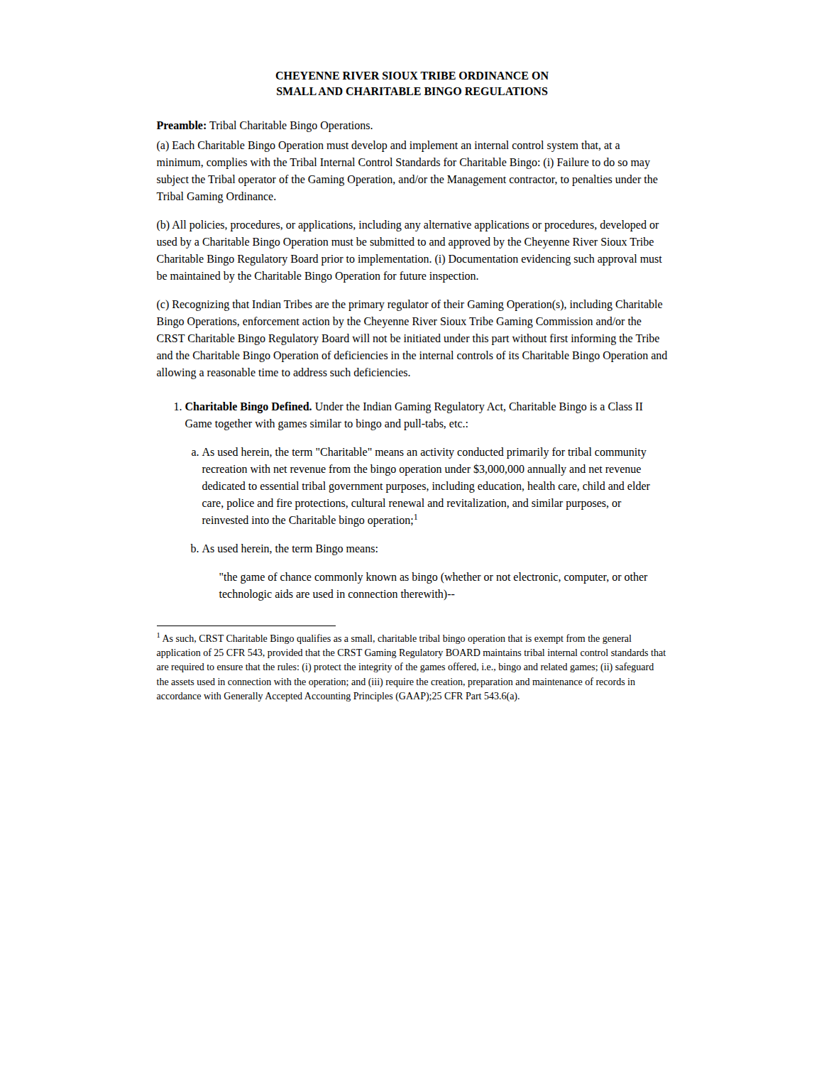Cheyenne River Sioux Tribe Ordinance on
Small and Charitable Bingo Regulations
Preamble: Tribal Charitable Bingo Operations.
(a) Each Charitable Bingo Operation must develop and implement an internal control system that, at a minimum, complies with the Tribal Internal Control Standards for Charitable Bingo: (i) Failure to do so may subject the Tribal operator of the Gaming Operation, and/or the Management contractor, to penalties under the Tribal Gaming Ordinance.
(b) All policies, procedures, or applications, including any alternative applications or procedures, developed or used by a Charitable Bingo Operation must be submitted to and approved by the Cheyenne River Sioux Tribe Charitable Bingo Regulatory Board prior to implementation. (i) Documentation evidencing such approval must be maintained by the Charitable Bingo Operation for future inspection.
(c) Recognizing that Indian Tribes are the primary regulator of their Gaming Operation(s), including Charitable Bingo Operations, enforcement action by the Cheyenne River Sioux Tribe Gaming Commission and/or the CRST Charitable Bingo Regulatory Board will not be initiated under this part without first informing the Tribe and the Charitable Bingo Operation of deficiencies in the internal controls of its Charitable Bingo Operation and allowing a reasonable time to address such deficiencies.
Charitable Bingo Defined. Under the Indian Gaming Regulatory Act, Charitable Bingo is a Class II Game together with games similar to bingo and pull-tabs, etc.:
As used herein, the term "Charitable" means an activity conducted primarily for tribal community recreation with net revenue from the bingo operation under $3,000,000 annually and net revenue dedicated to essential tribal government purposes, including education, health care, child and elder care, police and fire protections, cultural renewal and revitalization, and similar purposes, or reinvested into the Charitable bingo operation;1
As used herein, the term Bingo means:
"the game of chance commonly known as bingo (whether or not electronic, computer, or other technologic aids are used in connection therewith)--
1 As such, CRST Charitable Bingo qualifies as a small, charitable tribal bingo operation that is exempt from the general application of 25 CFR 543, provided that the CRST Gaming Regulatory BOARD maintains tribal internal control standards that are required to ensure that the rules: (i) protect the integrity of the games offered, i.e., bingo and related games; (ii) safeguard the assets used in connection with the operation; and (iii) require the creation, preparation and maintenance of records in accordance with Generally Accepted Accounting Principles (GAAP);25 CFR Part 543.6(a).